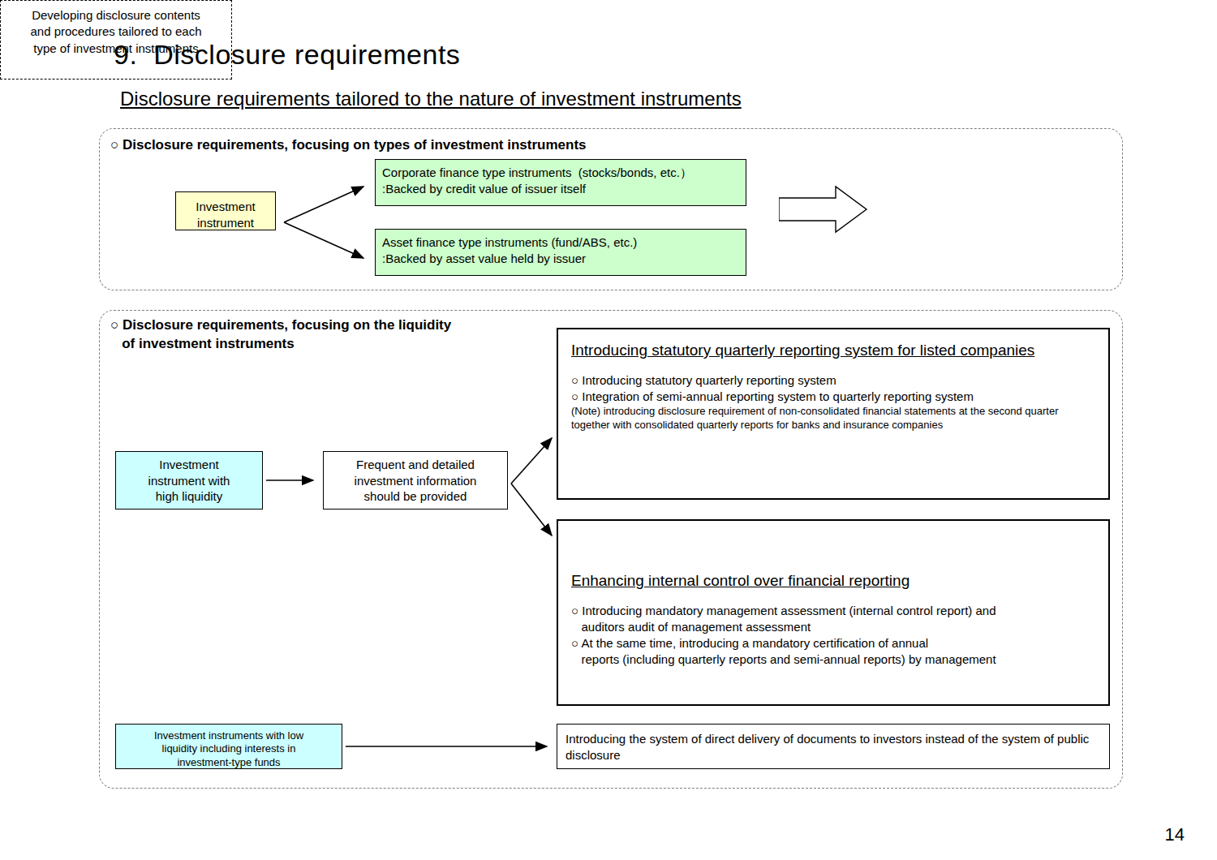9. Disclosure requirements
Disclosure requirements tailored to the nature of investment instruments
○ Disclosure requirements, focusing on types of investment instruments
Investment
instrument
Corporate finance type instruments (stocks/bonds, etc.）
:Backed by credit value of issuer itself
Asset finance type instruments (fund/ABS, etc.)
:Backed by asset value held by issuer
Developing disclosure contents
and procedures tailored to each
type of investment instruments
○ Disclosure requirements, focusing on the liquidity
of investment instruments
Investment
instrument with
high liquidity
Frequent and detailed
investment information
should be provided
Investment instruments with low
liquidity including interests in
investment-type funds
Introducing statutory quarterly reporting system for listed companies
○ Introducing statutory quarterly reporting system
○ Integration of semi-annual reporting system to quarterly reporting system
(Note) introducing disclosure requirement of non-consolidated financial statements at the second quarter together with consolidated quarterly reports for banks and insurance companies
Enhancing internal control over financial reporting
○ Introducing mandatory management assessment (internal control report) and
auditors audit of management assessment
○ At the same time, introducing a mandatory certification of annual
reports (including quarterly reports and semi-annual reports) by management
Introducing the system of direct delivery of documents to investors instead of the system of public disclosure
14